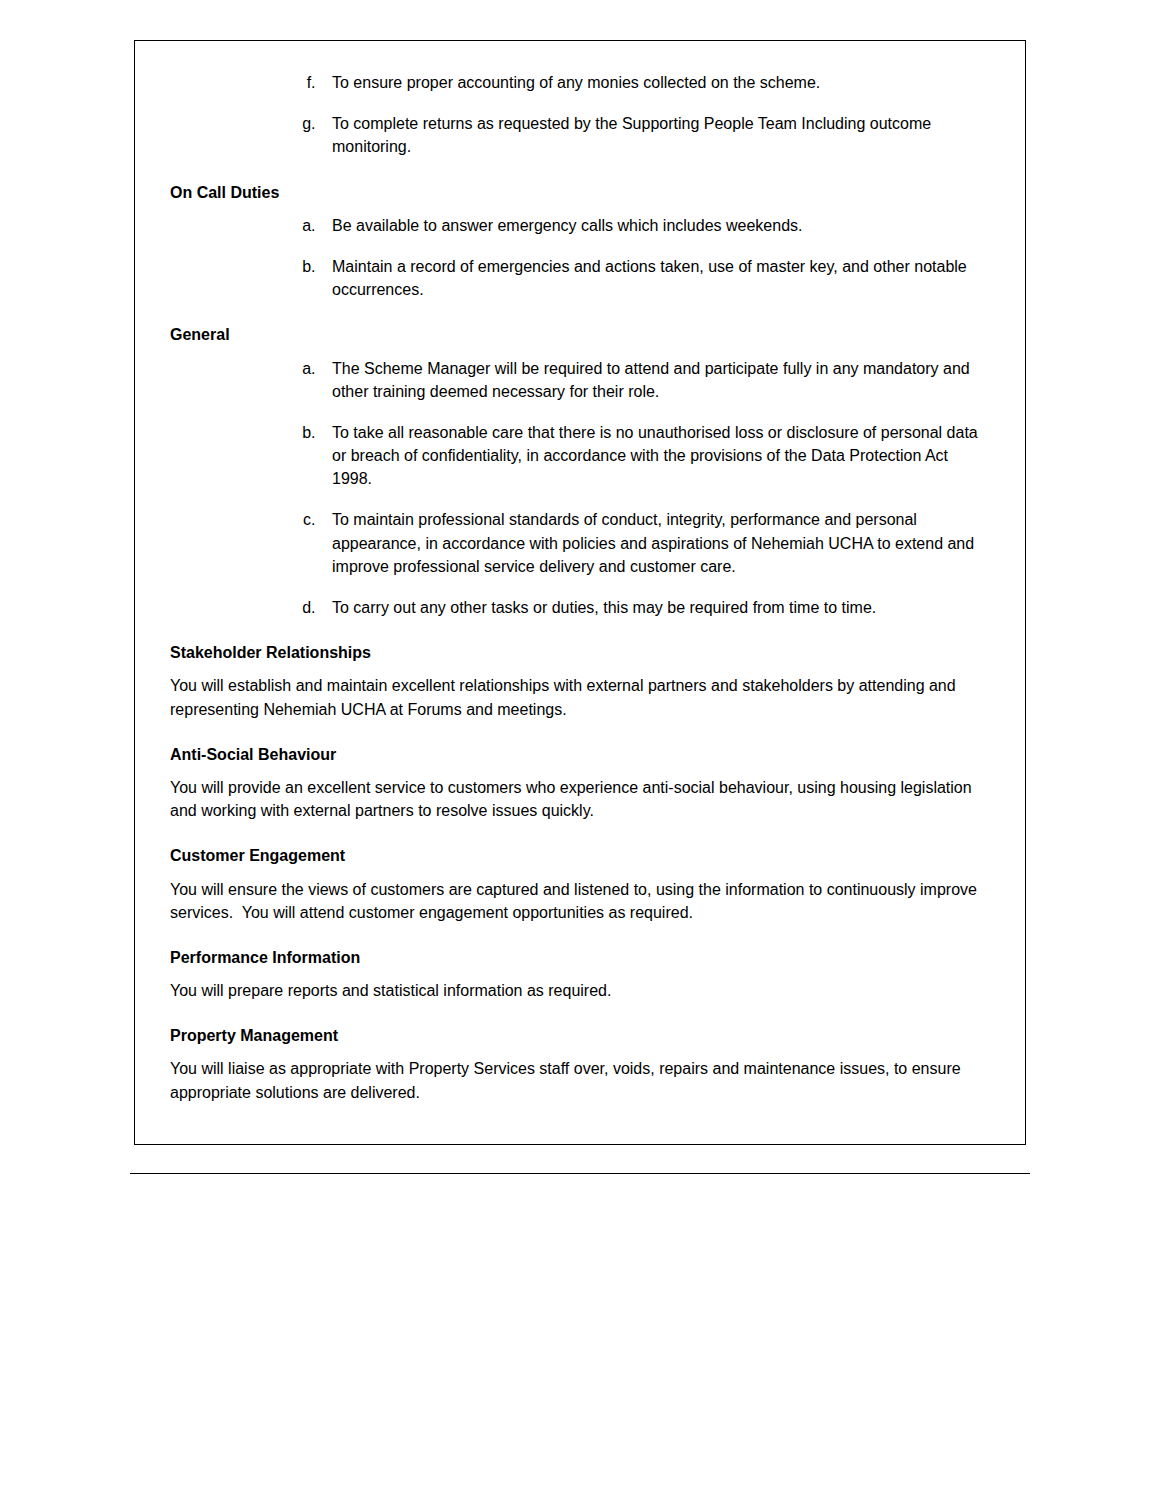To ensure proper accounting of any monies collected on the scheme.
To complete returns as requested by the Supporting People Team Including outcome monitoring.
On Call Duties
Be available to answer emergency calls which includes weekends.
Maintain a record of emergencies and actions taken, use of master key, and other notable occurrences.
General
The Scheme Manager will be required to attend and participate fully in any mandatory and other training deemed necessary for their role.
To take all reasonable care that there is no unauthorised loss or disclosure of personal data or breach of confidentiality, in accordance with the provisions of the Data Protection Act 1998.
To maintain professional standards of conduct, integrity, performance and personal appearance, in accordance with policies and aspirations of Nehemiah UCHA to extend and improve professional service delivery and customer care.
To carry out any other tasks or duties, this may be required from time to time.
Stakeholder Relationships
You will establish and maintain excellent relationships with external partners and stakeholders by attending and representing Nehemiah UCHA at Forums and meetings.
Anti-Social Behaviour
You will provide an excellent service to customers who experience anti-social behaviour, using housing legislation and working with external partners to resolve issues quickly.
Customer Engagement
You will ensure the views of customers are captured and listened to, using the information to continuously improve services. You will attend customer engagement opportunities as required.
Performance Information
You will prepare reports and statistical information as required.
Property Management
You will liaise as appropriate with Property Services staff over, voids, repairs and maintenance issues, to ensure appropriate solutions are delivered.